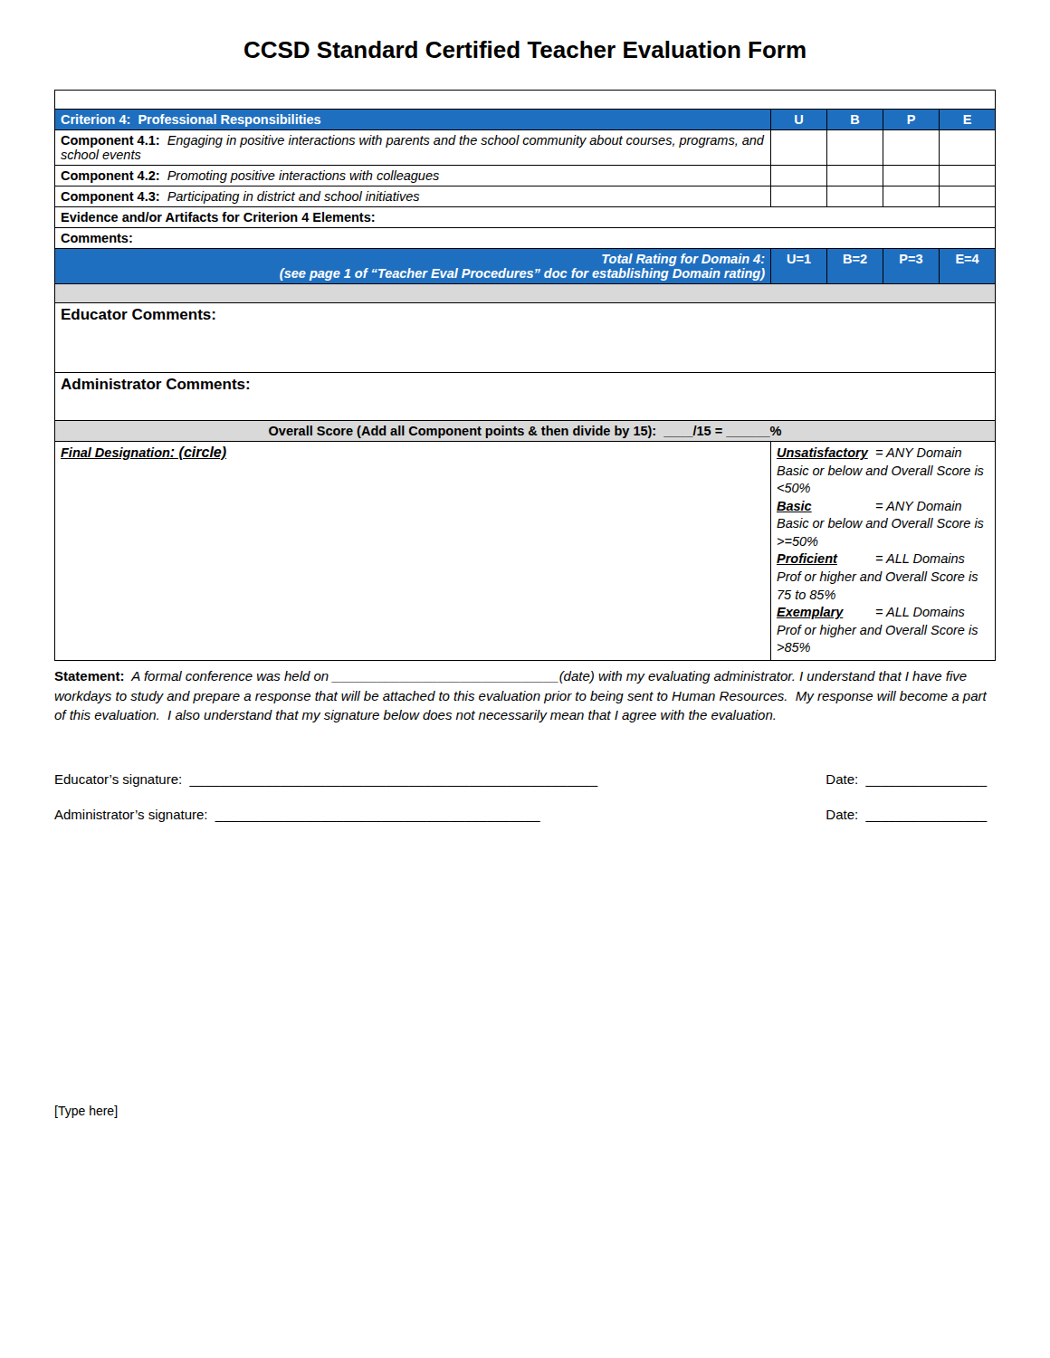CCSD Standard Certified Teacher Evaluation Form
| Criterion 4: Professional Responsibilities | U | B | P | E |
| Component 4.1: Engaging in positive interactions with parents and the school community about courses, programs, and school events | | | | |
| Component 4.2: Promoting positive interactions with colleagues | | | | |
| Component 4.3: Participating in district and school initiatives | | | | |
| Evidence and/or Artifacts for Criterion 4 Elements: |
| Comments: |
| Total Rating for Domain 4: (see page 1 of “Teacher Eval Procedures” doc for establishing Domain rating) | U=1 | B=2 | P=3 | E=4 |
| Educator Comments: |
| Administrator Comments: |
| Overall Score (Add all Component points & then divide by 15): ____/15 = ______% |
| Final Designation : (circle) | Unsatisfactory = ANY Domain Basic or below and Overall Score is <50% Basic = ANY Domain Basic or below and Overall Score is >=50% Proficient = ALL Domains Prof or higher and Overall Score is 75 to 85% Exemplary = ALL Domains Prof or higher and Overall Score is >85% |
Statement: A formal conference was held on ______________________________(date) with my evaluating administrator. I understand that I have five workdays to study and prepare a response that will be attached to this evaluation prior to being sent to Human Resources. My response will become a part of this evaluation. I also understand that my signature below does not necessarily mean that I agree with the evaluation.
Educator’s signature: ______________________________________________________
Date: ________________
Administrator’s signature: ___________________________________________
Date: ________________
[Type here]